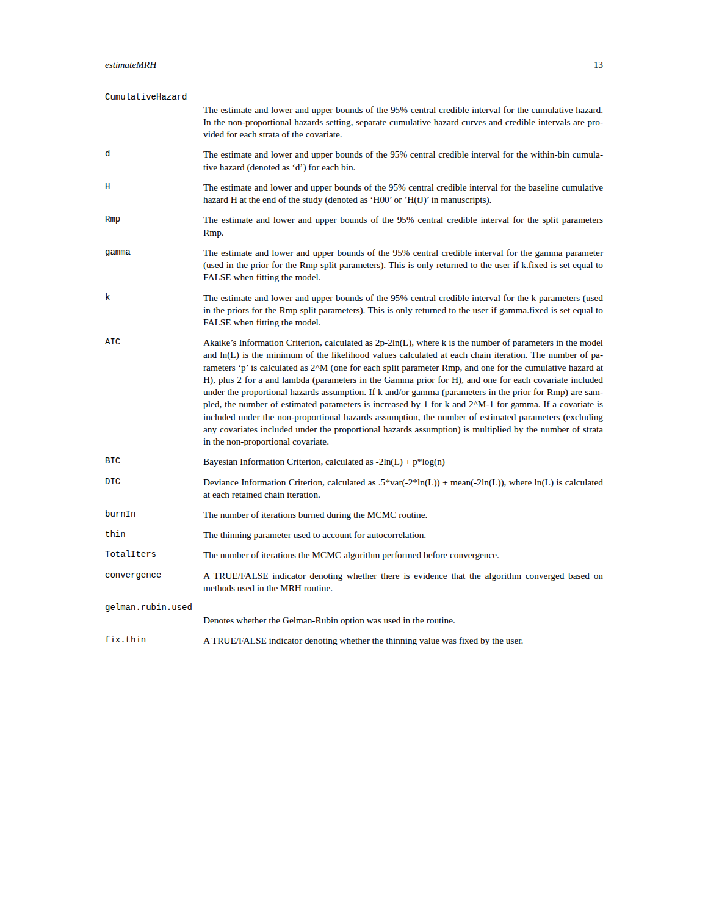estimateMRH 13
CumulativeHazard
The estimate and lower and upper bounds of the 95% central credible interval for the cumulative hazard. In the non-proportional hazards setting, separate cumulative hazard curves and credible intervals are provided for each strata of the covariate.
d
The estimate and lower and upper bounds of the 95% central credible interval for the within-bin cumulative hazard (denoted as ‘d’) for each bin.
H
The estimate and lower and upper bounds of the 95% central credible interval for the baseline cumulative hazard H at the end of the study (denoted as ‘H00’ or ’H(tJ)’ in manuscripts).
Rmp
The estimate and lower and upper bounds of the 95% central credible interval for the split parameters Rmp.
gamma
The estimate and lower and upper bounds of the 95% central credible interval for the gamma parameter (used in the prior for the Rmp split parameters). This is only returned to the user if k.fixed is set equal to FALSE when fitting the model.
k
The estimate and lower and upper bounds of the 95% central credible interval for the k parameters (used in the priors for the Rmp split parameters). This is only returned to the user if gamma.fixed is set equal to FALSE when fitting the model.
AIC
Akaike’s Information Criterion, calculated as 2p-2ln(L), where k is the number of parameters in the model and ln(L) is the minimum of the likelihood values calculated at each chain iteration. The number of parameters ‘p’ is calculated as 2^M (one for each split parameter Rmp, and one for the cumulative hazard at H), plus 2 for a and lambda (parameters in the Gamma prior for H), and one for each covariate included under the proportional hazards assumption. If k and/or gamma (parameters in the prior for Rmp) are sampled, the number of estimated parameters is increased by 1 for k and 2^M-1 for gamma. If a covariate is included under the non-proportional hazards assumption, the number of estimated parameters (excluding any covariates included under the proportional hazards assumption) is multiplied by the number of strata in the non-proportional covariate.
BIC
Bayesian Information Criterion, calculated as -2ln(L) + p*log(n)
DIC
Deviance Information Criterion, calculated as .5*var(-2*ln(L)) + mean(-2ln(L)), where ln(L) is calculated at each retained chain iteration.
burnIn
The number of iterations burned during the MCMC routine.
thin
The thinning parameter used to account for autocorrelation.
TotalIters
The number of iterations the MCMC algorithm performed before convergence.
convergence
A TRUE/FALSE indicator denoting whether there is evidence that the algorithm converged based on methods used in the MRH routine.
gelman.rubin.used
Denotes whether the Gelman-Rubin option was used in the routine.
fix.thin
A TRUE/FALSE indicator denoting whether the thinning value was fixed by the user.